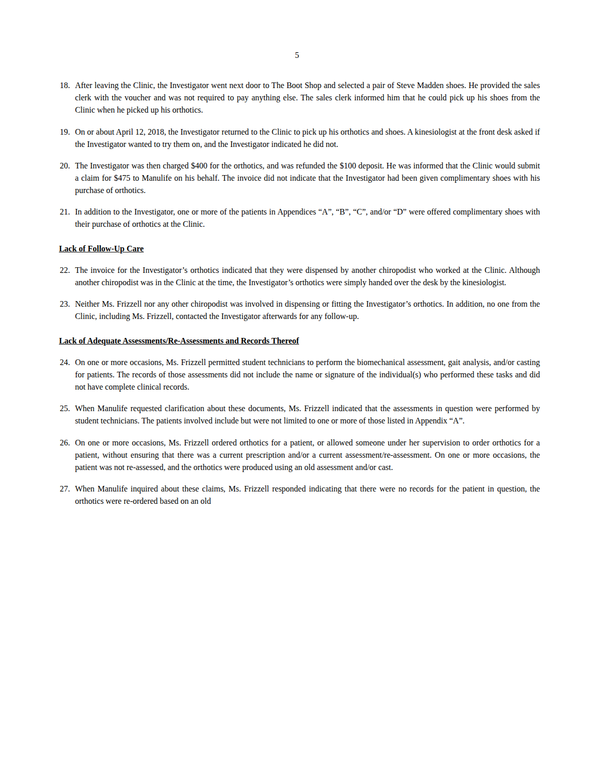5
After leaving the Clinic, the Investigator went next door to The Boot Shop and selected a pair of Steve Madden shoes. He provided the sales clerk with the voucher and was not required to pay anything else. The sales clerk informed him that he could pick up his shoes from the Clinic when he picked up his orthotics.
On or about April 12, 2018, the Investigator returned to the Clinic to pick up his orthotics and shoes. A kinesiologist at the front desk asked if the Investigator wanted to try them on, and the Investigator indicated he did not.
The Investigator was then charged $400 for the orthotics, and was refunded the $100 deposit. He was informed that the Clinic would submit a claim for $475 to Manulife on his behalf. The invoice did not indicate that the Investigator had been given complimentary shoes with his purchase of orthotics.
In addition to the Investigator, one or more of the patients in Appendices “A”, “B”, “C”, and/or “D” were offered complimentary shoes with their purchase of orthotics at the Clinic.
Lack of Follow-Up Care
The invoice for the Investigator’s orthotics indicated that they were dispensed by another chiropodist who worked at the Clinic. Although another chiropodist was in the Clinic at the time, the Investigator’s orthotics were simply handed over the desk by the kinesiologist.
Neither Ms. Frizzell nor any other chiropodist was involved in dispensing or fitting the Investigator’s orthotics. In addition, no one from the Clinic, including Ms. Frizzell, contacted the Investigator afterwards for any follow-up.
Lack of Adequate Assessments/Re-Assessments and Records Thereof
On one or more occasions, Ms. Frizzell permitted student technicians to perform the biomechanical assessment, gait analysis, and/or casting for patients. The records of those assessments did not include the name or signature of the individual(s) who performed these tasks and did not have complete clinical records.
When Manulife requested clarification about these documents, Ms. Frizzell indicated that the assessments in question were performed by student technicians. The patients involved include but were not limited to one or more of those listed in Appendix “A”.
On one or more occasions, Ms. Frizzell ordered orthotics for a patient, or allowed someone under her supervision to order orthotics for a patient, without ensuring that there was a current prescription and/or a current assessment/re-assessment. On one or more occasions, the patient was not re-assessed, and the orthotics were produced using an old assessment and/or cast.
When Manulife inquired about these claims, Ms. Frizzell responded indicating that there were no records for the patient in question, the orthotics were re-ordered based on an old